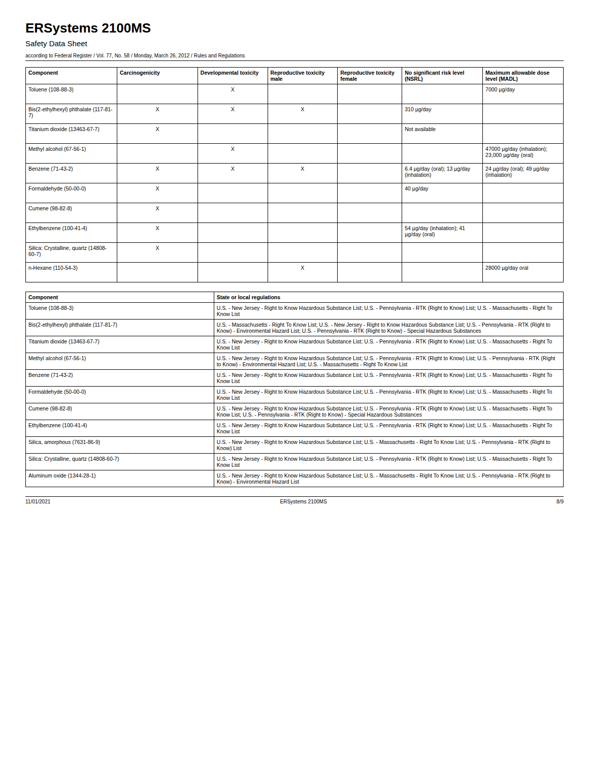ERSystems 2100MS
Safety Data Sheet
according to Federal Register / Vol. 77, No. 58 / Monday, March 26, 2012 / Rules and Regulations
| Component | Carcinogenicity | Developmental toxicity | Reproductive toxicity male | Reproductive toxicity female | No significant risk level (NSRL) | Maximum allowable dose level (MADL) |
| --- | --- | --- | --- | --- | --- | --- |
| Toluene (108-88-3) | | X | | | | 7000 µg/day |
| Bis(2-ethylhexyl) phthalate (117-81-7) | X | X | X | | 310 µg/day | |
| Titanium dioxide (13463-67-7) | X | | | | Not available | |
| Methyl alcohol (67-56-1) | | X | | | | 47000 µg/day (inhalation); 23,000 µg/day (oral) |
| Benzene (71-43-2) | X | X | X | | 6.4 µg/day (oral); 13 µg/day (inhalation) | 24 µg/day (oral); 49 µg/day (inhalation) |
| Formaldehyde (50-00-0) | X | | | | 40 µg/day | |
| Cumene (98-82-8) | X | | | | | |
| Ethylbenzene (100-41-4) | X | | | | 54 µg/day (inhalation); 41 µg/day (oral) | |
| Silica: Crystalline, quartz (14808-60-7) | X | | | | | |
| n-Hexane (110-54-3) | | | X | | | 28000 µg/day oral |
| Component | State or local regulations |
| --- | --- |
| Toluene (108-88-3) | U.S. - New Jersey - Right to Know Hazardous Substance List; U.S. - Pennsylvania - RTK (Right to Know) List; U.S. - Massachusetts - Right To Know List |
| Bis(2-ethylhexyl) phthalate (117-81-7) | U.S. - Massachusetts - Right To Know List; U.S. - New Jersey - Right to Know Hazardous Substance List; U.S. - Pennsylvania - RTK (Right to Know) - Environmental Hazard List; U.S. - Pennsylvania - RTK (Right to Know) - Special Hazardous Substances |
| Titanium dioxide (13463-67-7) | U.S. - New Jersey - Right to Know Hazardous Substance List; U.S. - Pennsylvania - RTK (Right to Know) List; U.S. - Massachusetts - Right To Know List |
| Methyl alcohol (67-56-1) | U.S. - New Jersey - Right to Know Hazardous Substance List; U.S. - Pennsylvania - RTK (Right to Know) List; U.S. - Pennsylvania - RTK (Right to Know) - Environmental Hazard List; U.S. - Massachusetts - Right To Know List |
| Benzene (71-43-2) | U.S. - New Jersey - Right to Know Hazardous Substance List; U.S. - Pennsylvania - RTK (Right to Know) List; U.S. - Massachusetts - Right To Know List |
| Formaldehyde (50-00-0) | U.S. - New Jersey - Right to Know Hazardous Substance List; U.S. - Pennsylvania - RTK (Right to Know) List; U.S. - Massachusetts - Right To Know List |
| Cumene (98-82-8) | U.S. - New Jersey - Right to Know Hazardous Substance List; U.S. - Pennsylvania - RTK (Right to Know) List; U.S. - Massachusetts - Right To Know List; U.S. - Pennsylvania - RTK (Right to Know) - Special Hazardous Substances |
| Ethylbenzene (100-41-4) | U.S. - New Jersey - Right to Know Hazardous Substance List; U.S. - Pennsylvania - RTK (Right to Know) List; U.S. - Massachusetts - Right To Know List |
| Silica, amorphous (7631-86-9) | U.S. - New Jersey - Right to Know Hazardous Substance List; U.S. - Massachusetts - Right To Know List; U.S. - Pennsylvania - RTK (Right to Know) List |
| Silica: Crystalline, quartz (14808-60-7) | U.S. - New Jersey - Right to Know Hazardous Substance List; U.S. - Pennsylvania - RTK (Right to Know) List; U.S. - Massachusetts - Right To Know List |
| Aluminum oxide (1344-28-1) | U.S. - New Jersey - Right to Know Hazardous Substance List; U.S. - Massachusetts - Right To Know List; U.S. - Pennsylvania - RTK (Right to Know) - Environmental Hazard List |
11/01/2021 ERSystems 2100MS 8/9